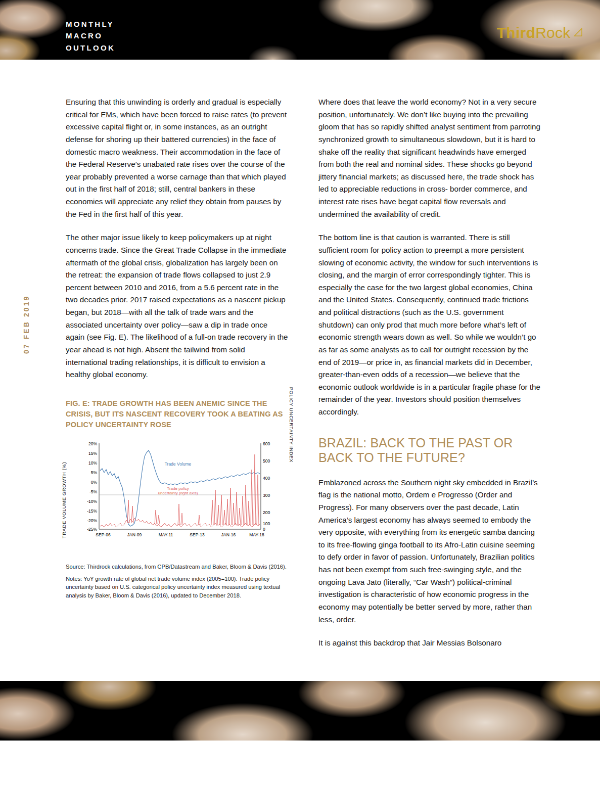MONTHLY
MACRO
OUTLOOK
Third Rock◿
07 FEB 2019
Ensuring that this unwinding is orderly and gradual is especially critical for EMs, which have been forced to raise rates (to prevent excessive capital flight or, in some instances, as an outright defense for shoring up their battered currencies) in the face of domestic macro weakness. Their accommodation in the face of the Federal Reserve’s unabated rate rises over the course of the year probably prevented a worse carnage than that which played out in the first half of 2018; still, central bankers in these economies will appreciate any relief they obtain from pauses by the Fed in the first half of this year.
The other major issue likely to keep policymakers up at night concerns trade. Since the Great Trade Collapse in the immediate aftermath of the global crisis, globalization has largely been on the retreat: the expansion of trade flows collapsed to just 2.9 percent between 2010 and 2016, from a 5.6 percent rate in the two decades prior. 2017 raised expectations as a nascent pickup began, but 2018—with all the talk of trade wars and the associated uncertainty over policy—saw a dip in trade once again (see Fig. E). The likelihood of a full-on trade recovery in the year ahead is not high. Absent the tailwind from solid international trading relationships, it is difficult to envision a healthy global economy.
FIG. E: TRADE GROWTH HAS BEEN ANEMIC SINCE THE CRISIS, BUT ITS NASCENT RECOVERY TOOK A BEATING AS POLICY UNCERTAINTY ROSE
TRADE VOLUME GROWTH (%)
POLICY UNCERTAINTY INDEX
20% 15% 10% 5% 0% -5% -10% -15% -20% -25% 600 500 400 300 200 100 0 SEP-06 JAN-09 MAY-11 SEP-13 JAN-16 MAY-18 Trade Volume Trade policy uncertainty (right axis)
Source: Thirdrock calculations, from CPB/Datastream and Baker, Bloom & Davis (2016).
Notes: YoY growth rate of global net trade volume index (2005=100). Trade policy uncertainty based on U.S. categorical policy uncertainty index measured using textual analysis by Baker, Bloom & Davis (2016), updated to December 2018.
Where does that leave the world economy? Not in a very secure position, unfortunately. We don’t like buying into the prevailing gloom that has so rapidly shifted analyst sentiment from parroting synchronized growth to simultaneous slowdown, but it is hard to shake off the reality that significant headwinds have emerged from both the real and nominal sides. These shocks go beyond jittery financial markets; as discussed here, the trade shock has led to appreciable reductions in cross- border commerce, and interest rate rises have begat capital flow reversals and undermined the availability of credit.
The bottom line is that caution is warranted. There is still sufficient room for policy action to preempt a more persistent slowing of economic activity, the window for such interventions is closing, and the margin of error correspondingly tighter. This is especially the case for the two largest global economies, China and the United States. Consequently, continued trade frictions and political distractions (such as the U.S. government shutdown) can only prod that much more before what’s left of economic strength wears down as well. So while we wouldn’t go as far as some analysts as to call for outright recession by the end of 2019—or price in, as financial markets did in December, greater-than-even odds of a recession—we believe that the economic outlook worldwide is in a particular fragile phase for the remainder of the year. Investors should position themselves accordingly.
BRAZIL: BACK TO THE PAST OR BACK TO THE FUTURE?
Emblazoned across the Southern night sky embedded in Brazil’s flag is the national motto, Ordem e Progresso (Order and Progress). For many observers over the past decade, Latin America’s largest economy has always seemed to embody the very opposite, with everything from its energetic samba dancing to its free-flowing ginga football to its Afro-Latin cuisine seeming to defy order in favor of passion. Unfortunately, Brazilian politics has not been exempt from such free-swinging style, and the ongoing Lava Jato (literally, “Car Wash”) political-criminal investigation is characteristic of how economic progress in the economy may potentially be better served by more, rather than less, order.
It is against this backdrop that Jair Messias Bolsonaro
4